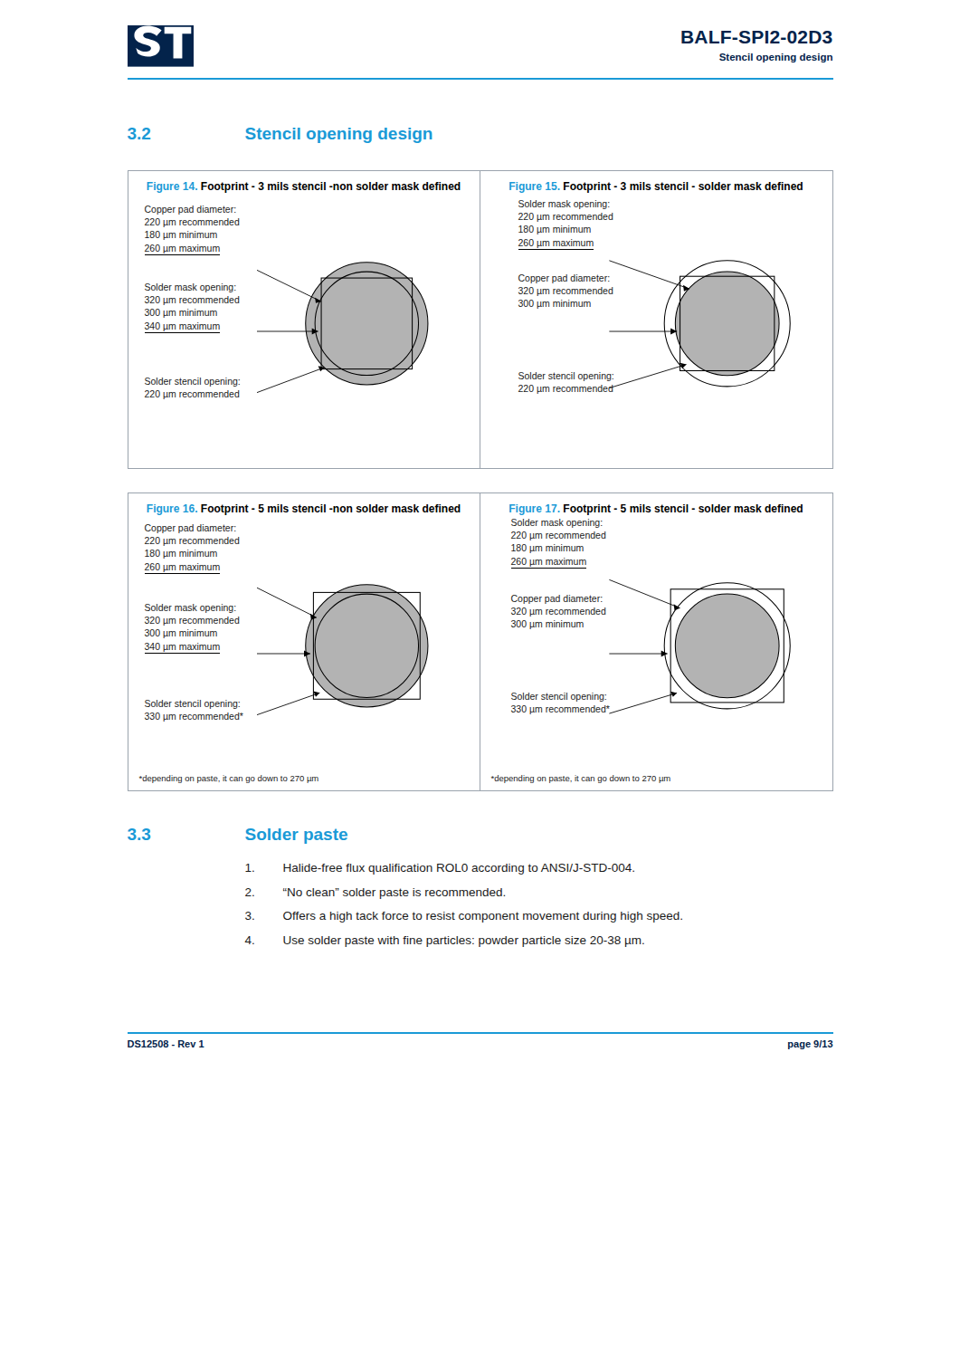BALF-SPI2-02D3
Stencil opening design
3.2 Stencil opening design
Figure 14. Footprint - 3 mils stencil -non solder mask defined
Copper pad diameter:
220 µm recommended
180 µm minimum
260 µm maximum
Solder mask opening:
320 µm recommended
300 µm minimum
340 µm maximum
Solder stencil opening:
220 µm recommended
Figure 15. Footprint - 3 mils stencil - solder mask defined
Solder mask opening:
220 µm recommended
180 µm minimum
260 µm maximum
Copper pad diameter:
320 µm recommended
300 µm minimum
Solder stencil opening:
220 µm recommended
Figure 16. Footprint - 5 mils stencil -non solder mask defined
Copper pad diameter:
220 µm recommended
180 µm minimum
260 µm maximum
Solder mask opening:
320 µm recommended
300 µm minimum
340 µm maximum
Solder stencil opening:
330 µm recommended*
*depending on paste, it can go down to 270 µm
Figure 17. Footprint - 5 mils stencil - solder mask defined
Solder mask opening:
220 µm recommended
180 µm minimum
260 µm maximum
Copper pad diameter:
320 µm recommended
300 µm minimum
Solder stencil opening:
330 µm recommended*
*depending on paste, it can go down to 270 µm
3.3 Solder paste
Halide-free flux qualification ROL0 according to ANSI/J-STD-004.
“No clean” solder paste is recommended.
Offers a high tack force to resist component movement during high speed.
Use solder paste with fine particles: powder particle size 20-38 µm.
DS12508 - Rev 1 page 9/13